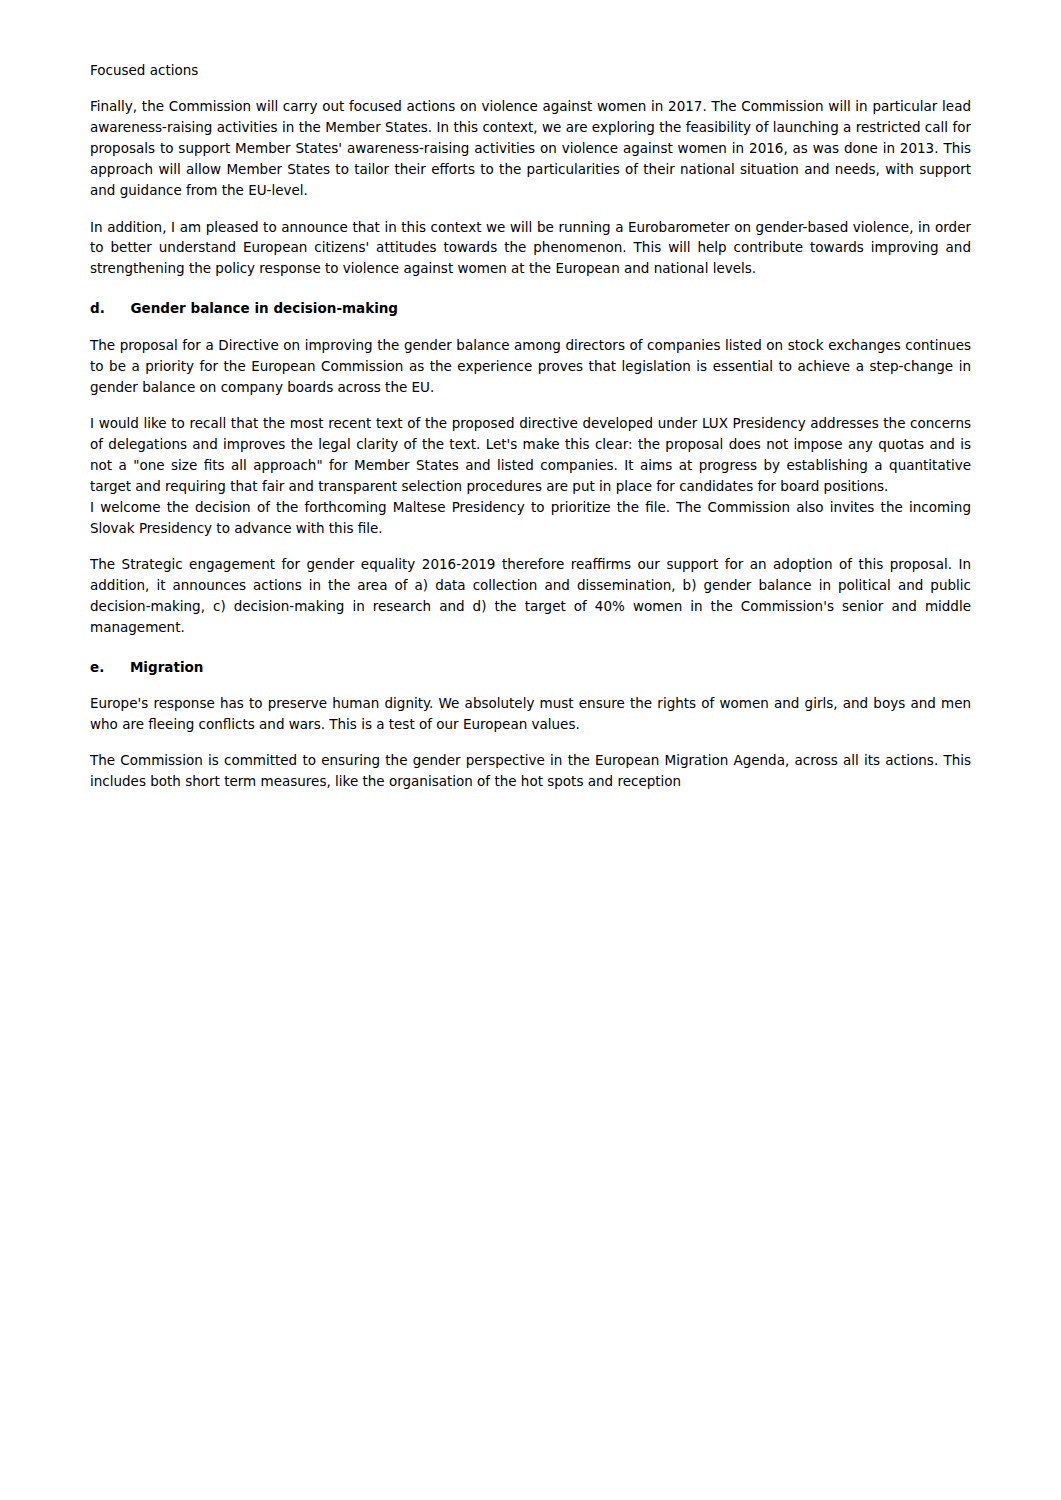Focused actions
Finally, the Commission will carry out focused actions on violence against women in 2017. The Commission will in particular lead awareness-raising activities in the Member States. In this context, we are exploring the feasibility of launching a restricted call for proposals to support Member States' awareness-raising activities on violence against women in 2016, as was done in 2013. This approach will allow Member States to tailor their efforts to the particularities of their national situation and needs, with support and guidance from the EU-level.
In addition, I am pleased to announce that in this context we will be running a Eurobarometer on gender-based violence, in order to better understand European citizens' attitudes towards the phenomenon. This will help contribute towards improving and strengthening the policy response to violence against women at the European and national levels.
d. Gender balance in decision-making
The proposal for a Directive on improving the gender balance among directors of companies listed on stock exchanges continues to be a priority for the European Commission as the experience proves that legislation is essential to achieve a step-change in gender balance on company boards across the EU.
I would like to recall that the most recent text of the proposed directive developed under LUX Presidency addresses the concerns of delegations and improves the legal clarity of the text. Let's make this clear: the proposal does not impose any quotas and is not a "one size fits all approach" for Member States and listed companies. It aims at progress by establishing a quantitative target and requiring that fair and transparent selection procedures are put in place for candidates for board positions.
I welcome the decision of the forthcoming Maltese Presidency to prioritize the file. The Commission also invites the incoming Slovak Presidency to advance with this file.
The Strategic engagement for gender equality 2016-2019 therefore reaffirms our support for an adoption of this proposal. In addition, it announces actions in the area of a) data collection and dissemination, b) gender balance in political and public decision-making, c) decision-making in research and d) the target of 40% women in the Commission's senior and middle management.
e. Migration
Europe's response has to preserve human dignity. We absolutely must ensure the rights of women and girls, and boys and men who are fleeing conflicts and wars. This is a test of our European values.
The Commission is committed to ensuring the gender perspective in the European Migration Agenda, across all its actions. This includes both short term measures, like the organisation of the hot spots and reception